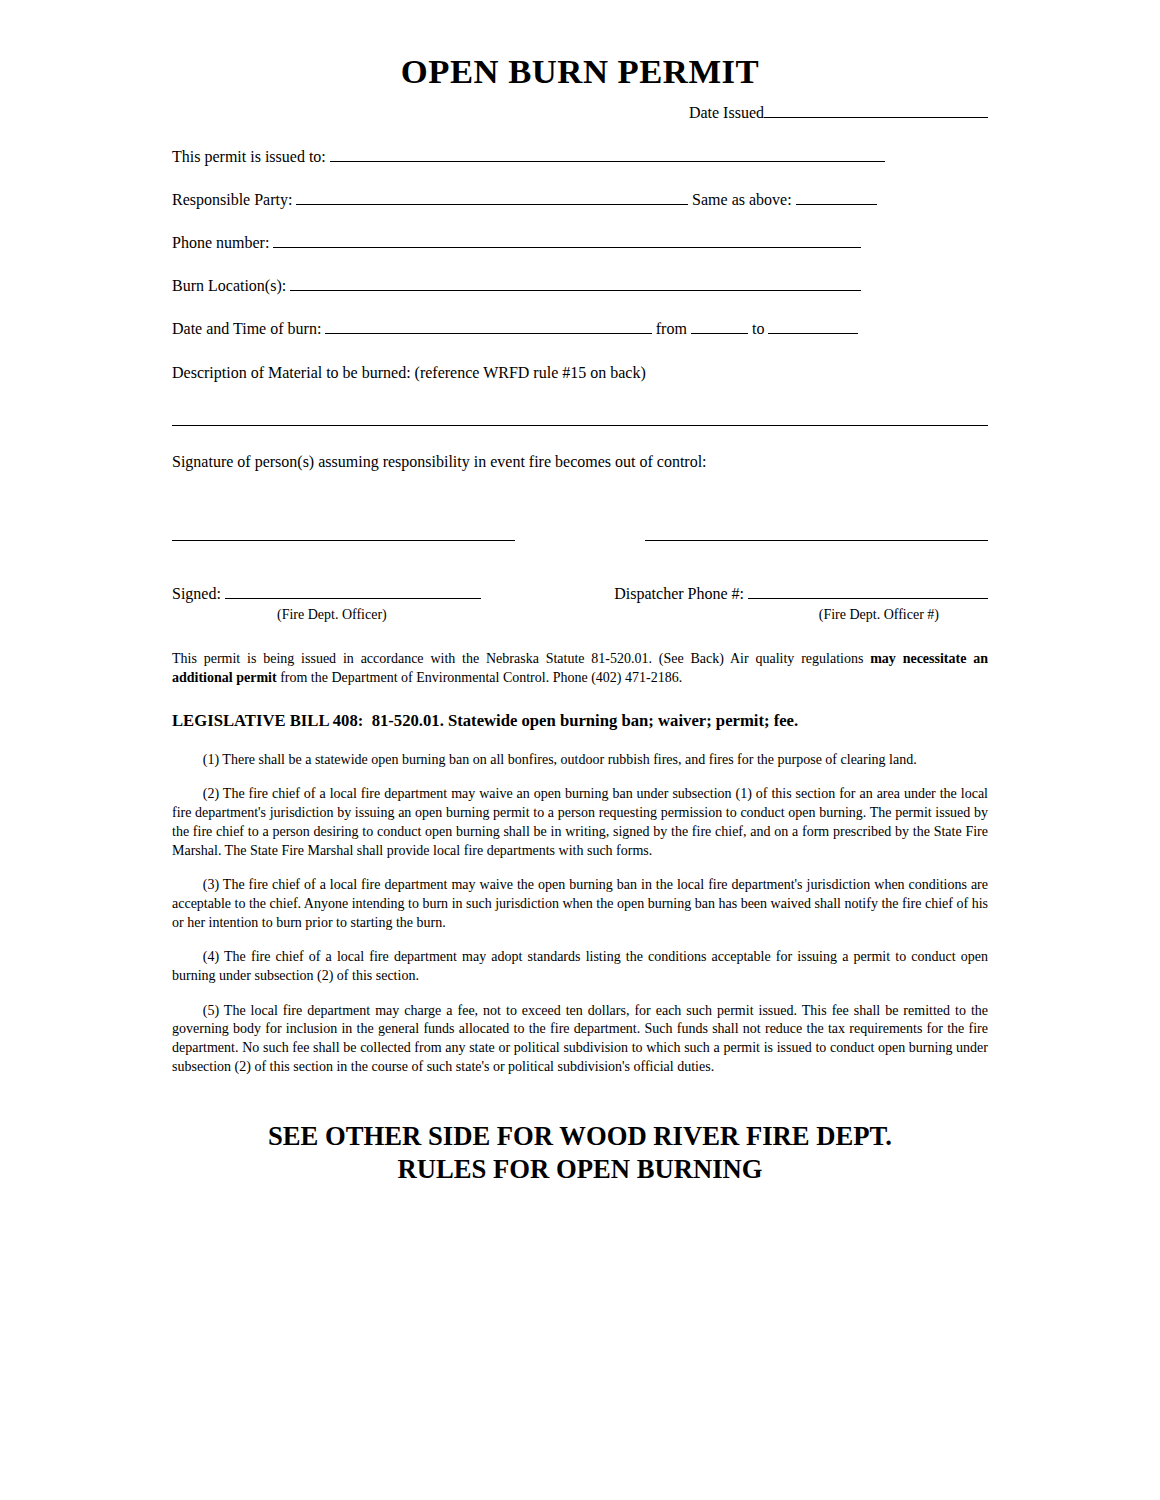OPEN BURN PERMIT
Date Issued
This permit is issued to:
Responsible Party: Same as above:
Phone number:
Burn Location(s):
Date and Time of burn: from to
Description of Material to be burned: (reference WRFD rule #15 on back)
Signature of person(s) assuming responsibility in event fire becomes out of control:
Signed: Dispatcher Phone #:
(Fire Dept. Officer) (Fire Dept. Officer #)
This permit is being issued in accordance with the Nebraska Statute 81-520.01. (See Back) Air quality regulations may necessitate an additional permit from the Department of Environmental Control. Phone (402) 471-2186.
LEGISLATIVE BILL 408: 81-520.01. Statewide open burning ban; waiver; permit; fee.
(1) There shall be a statewide open burning ban on all bonfires, outdoor rubbish fires, and fires for the purpose of clearing land.
(2) The fire chief of a local fire department may waive an open burning ban under subsection (1) of this section for an area under the local fire department's jurisdiction by issuing an open burning permit to a person requesting permission to conduct open burning. The permit issued by the fire chief to a person desiring to conduct open burning shall be in writing, signed by the fire chief, and on a form prescribed by the State Fire Marshal. The State Fire Marshal shall provide local fire departments with such forms.
(3) The fire chief of a local fire department may waive the open burning ban in the local fire department's jurisdiction when conditions are acceptable to the chief. Anyone intending to burn in such jurisdiction when the open burning ban has been waived shall notify the fire chief of his or her intention to burn prior to starting the burn.
(4) The fire chief of a local fire department may adopt standards listing the conditions acceptable for issuing a permit to conduct open burning under subsection (2) of this section.
(5) The local fire department may charge a fee, not to exceed ten dollars, for each such permit issued. This fee shall be remitted to the governing body for inclusion in the general funds allocated to the fire department. Such funds shall not reduce the tax requirements for the fire department. No such fee shall be collected from any state or political subdivision to which such a permit is issued to conduct open burning under subsection (2) of this section in the course of such state's or political subdivision's official duties.
SEE OTHER SIDE FOR WOOD RIVER FIRE DEPT.
RULES FOR OPEN BURNING